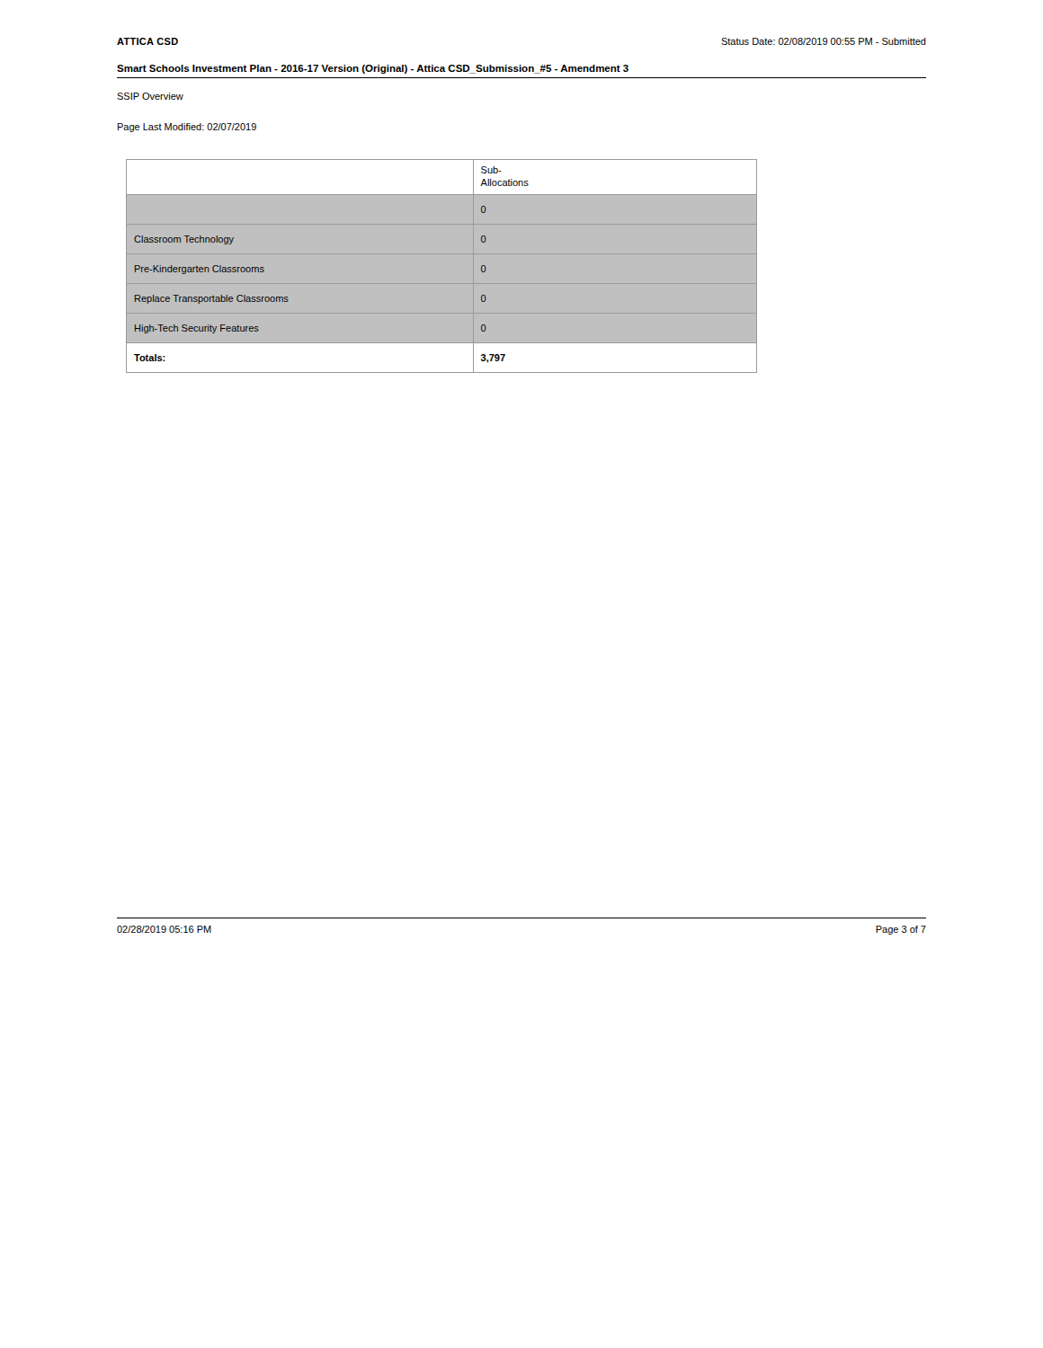ATTICA CSD
Status Date: 02/08/2019 00:55 PM - Submitted
Smart Schools Investment Plan - 2016-17 Version (Original) - Attica CSD_Submission_#5 - Amendment 3
SSIP Overview
Page Last Modified: 02/07/2019
| | Sub- Allocations |
| | 0 |
| Classroom Technology | 0 |
| Pre-Kindergarten Classrooms | 0 |
| Replace Transportable Classrooms | 0 |
| High-Tech Security Features | 0 |
| Totals: | 3,797 |
02/28/2019 05:16 PM
Page 3 of 7